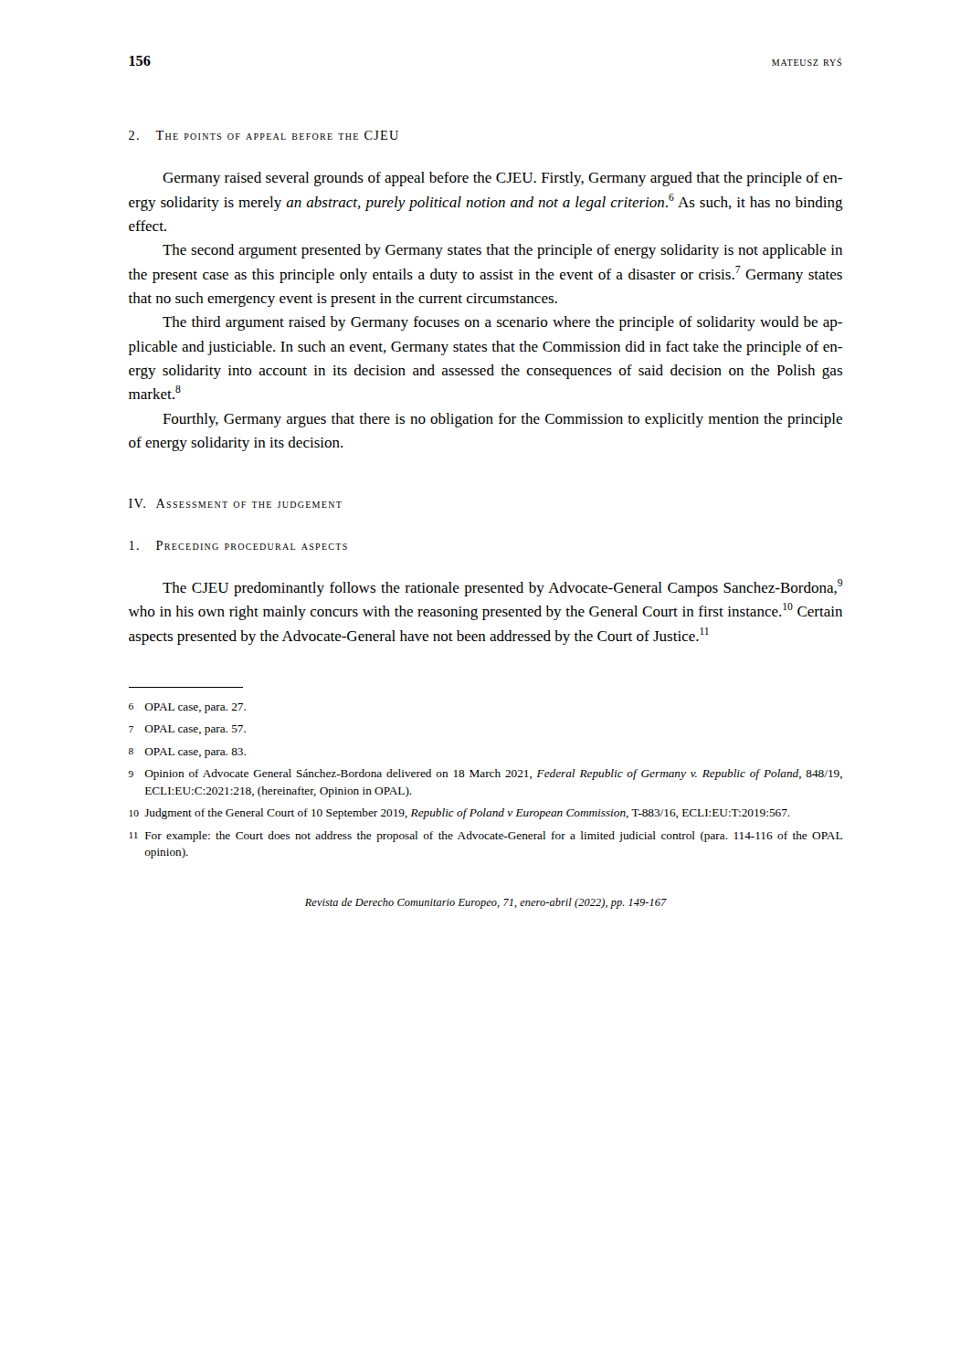156 mateusz ryś
2. The points of appeal before the CJEU
Germany raised several grounds of appeal before the CJEU. Firstly, Germany argued that the principle of energy solidarity is merely an abstract, purely political notion and not a legal criterion.6 As such, it has no binding effect.
The second argument presented by Germany states that the principle of energy solidarity is not applicable in the present case as this principle only entails a duty to assist in the event of a disaster or crisis.7 Germany states that no such emergency event is present in the current circumstances.
The third argument raised by Germany focuses on a scenario where the principle of solidarity would be applicable and justiciable. In such an event, Germany states that the Commission did in fact take the principle of energy solidarity into account in its decision and assessed the consequences of said decision on the Polish gas market.8
Fourthly, Germany argues that there is no obligation for the Commission to explicitly mention the principle of energy solidarity in its decision.
IV. Assessment of the judgement
1. Preceding procedural aspects
The CJEU predominantly follows the rationale presented by Advocate-General Campos Sanchez-Bordona,9 who in his own right mainly concurs with the reasoning presented by the General Court in first instance.10 Certain aspects presented by the Advocate-General have not been addressed by the Court of Justice.11
6 OPAL case, para. 27.
7 OPAL case, para. 57.
8 OPAL case, para. 83.
9 Opinion of Advocate General Sánchez-Bordona delivered on 18 March 2021, Federal Republic of Germany v. Republic of Poland, 848/19, ECLI:EU:C:2021:218, (hereinafter, Opinion in OPAL).
10 Judgment of the General Court of 10 September 2019, Republic of Poland v European Commission, T-883/16, ECLI:EU:T:2019:567.
11 For example: the Court does not address the proposal of the Advocate-General for a limited judicial control (para. 114-116 of the OPAL opinion).
Revista de Derecho Comunitario Europeo, 71, enero-abril (2022), pp. 149-167